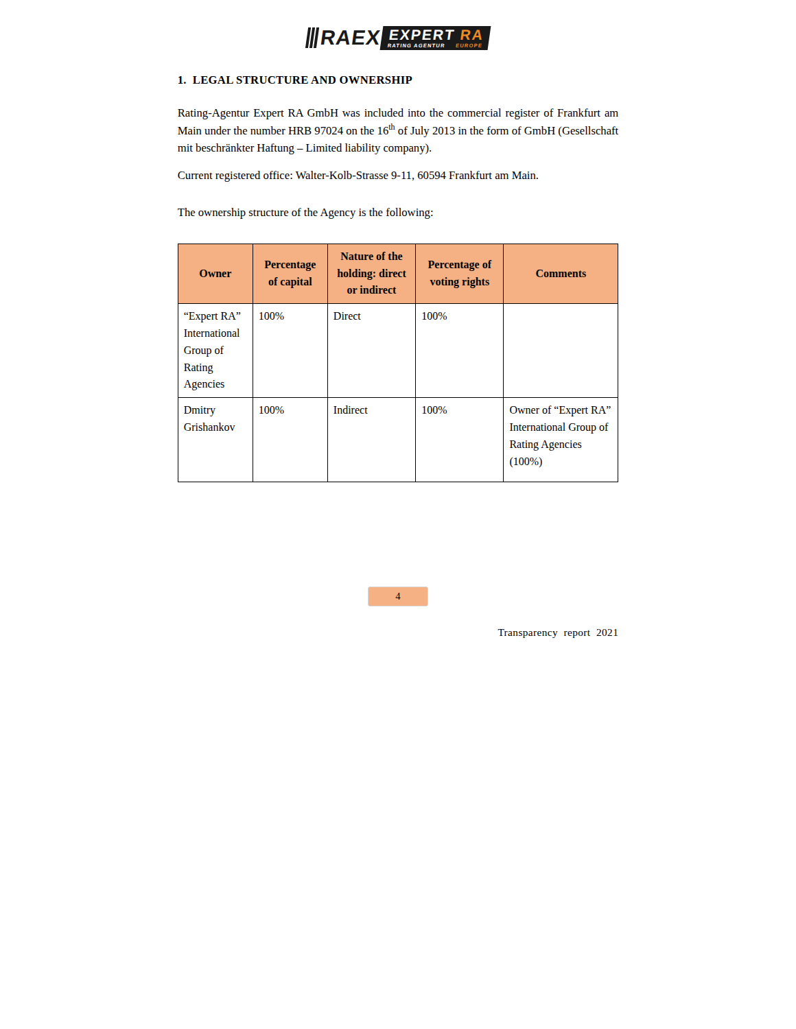RAEX EXPERT RA RATING AGENTUR EUROPE
1. LEGAL STRUCTURE AND OWNERSHIP
Rating-Agentur Expert RA GmbH was included into the commercial register of Frankfurt am Main under the number HRB 97024 on the 16th of July 2013 in the form of GmbH (Gesellschaft mit beschränkter Haftung – Limited liability company).
Current registered office: Walter-Kolb-Strasse 9-11, 60594 Frankfurt am Main.
The ownership structure of the Agency is the following:
| Owner | Percentage of capital | Nature of the holding: direct or indirect | Percentage of voting rights | Comments |
| --- | --- | --- | --- | --- |
| “Expert RA” International Group of Rating Agencies | 100% | Direct | 100% | |
| Dmitry Grishankov | 100% | Indirect | 100% | Owner of “Expert RA” International Group of Rating Agencies (100%) |
4
Transparency report 2021